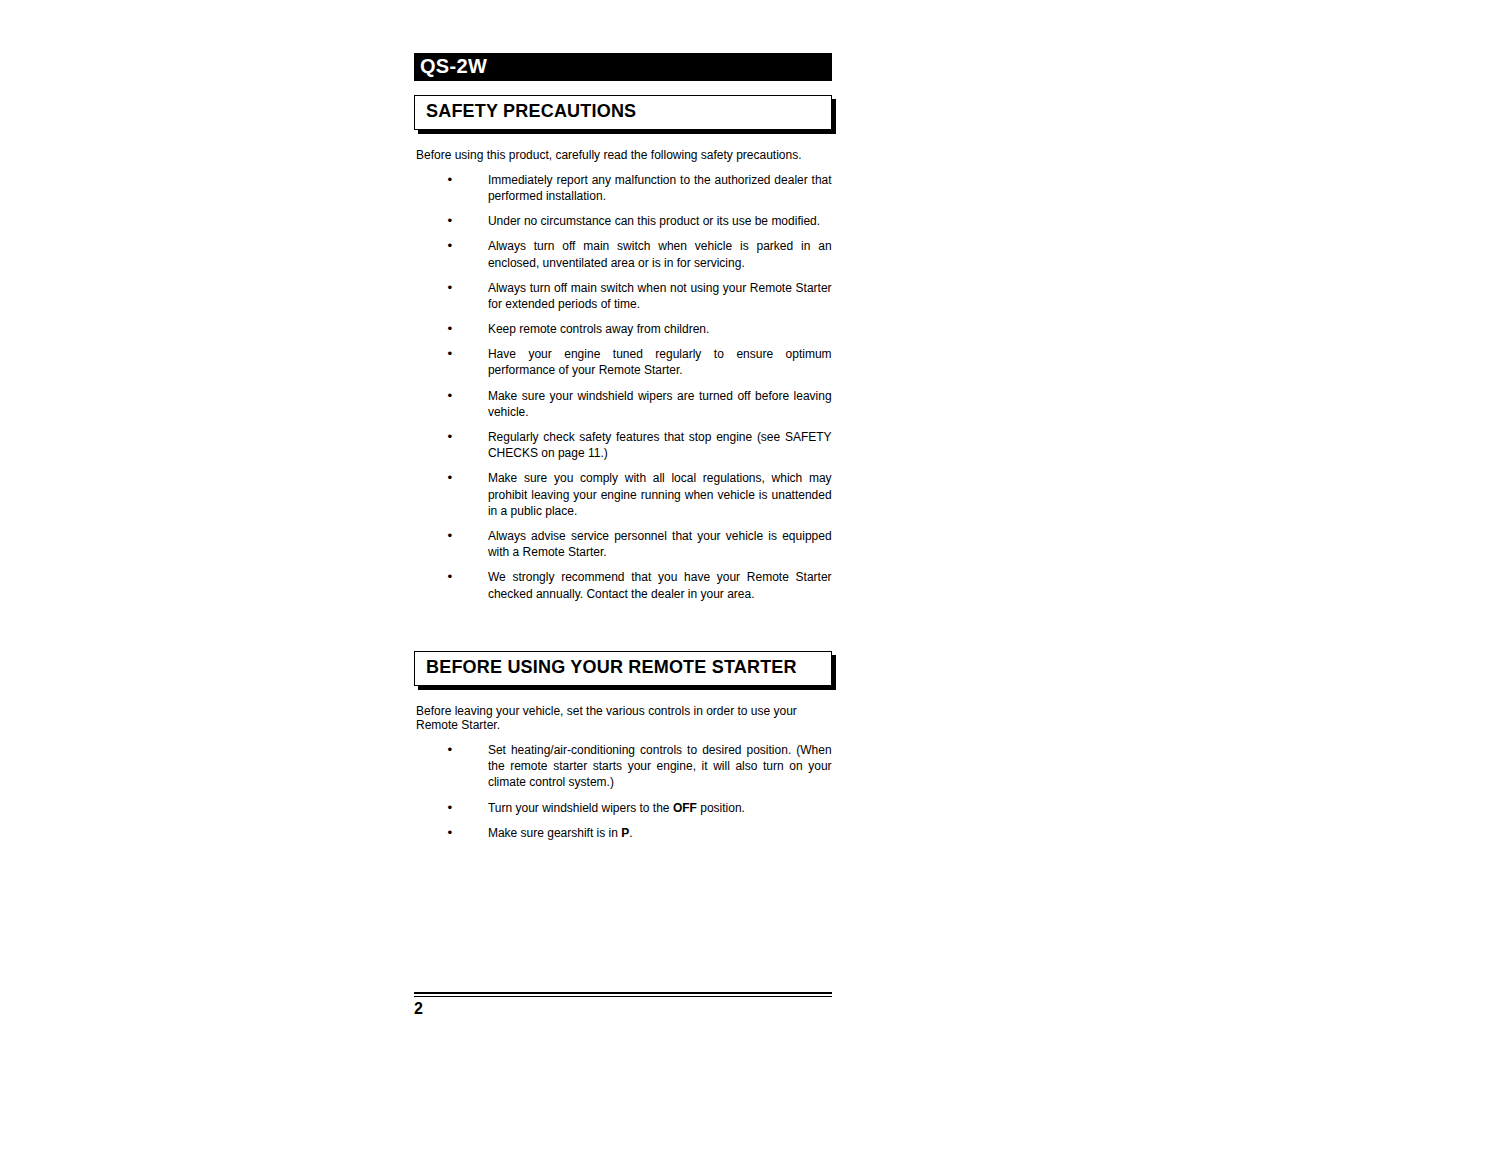QS-2W
SAFETY PRECAUTIONS
Before using this product, carefully read the following safety precautions.
Immediately report any malfunction to the authorized dealer that performed installation.
Under no circumstance can this product or its use be modified.
Always turn off main switch when vehicle is parked in an enclosed, unventilated area or is in for servicing.
Always turn off main switch when not using your Remote Starter for extended periods of time.
Keep remote controls away from children.
Have your engine tuned regularly to ensure optimum performance of your Remote Starter.
Make sure your windshield wipers are turned off before leaving vehicle.
Regularly check safety features that stop engine (see SAFETY CHECKS on page 11.)
Make sure you comply with all local regulations, which may prohibit leaving your engine running when vehicle is unattended in a public place.
Always advise service personnel that your vehicle is equipped with a Remote Starter.
We strongly recommend that you have your Remote Starter checked annually. Contact the dealer in your area.
BEFORE USING YOUR REMOTE STARTER
Before leaving your vehicle, set the various controls in order to use your Remote Starter.
Set heating/air-conditioning controls to desired position. (When the remote starter starts your engine, it will also turn on your climate control system.)
Turn your windshield wipers to the OFF position.
Make sure gearshift is in P.
2